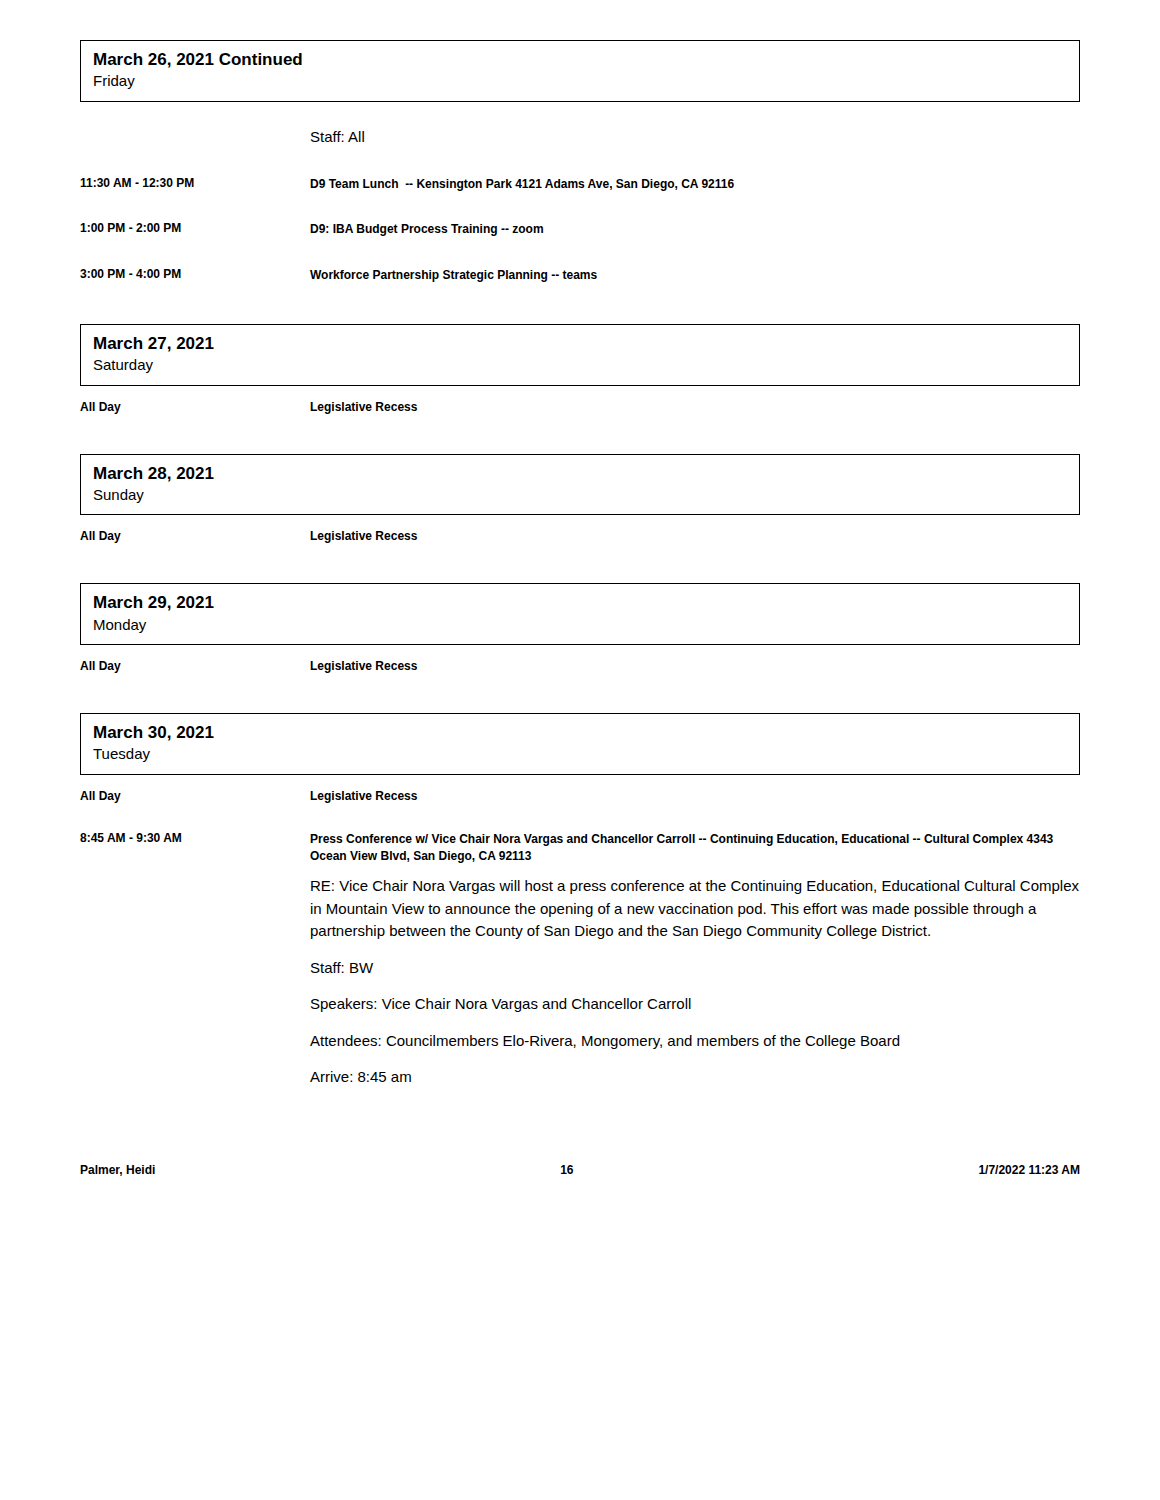March 26, 2021 Continued
Friday
| | Staff: All |
| 11:30 AM - 12:30 PM | D9 Team Lunch -- Kensington Park 4121 Adams Ave, San Diego, CA 92116 |
| 1:00 PM - 2:00 PM | D9: IBA Budget Process Training -- zoom |
| 3:00 PM - 4:00 PM | Workforce Partnership Strategic Planning -- teams |
March 27, 2021
Saturday
| All Day | Legislative Recess |
March 28, 2021
Sunday
| All Day | Legislative Recess |
March 29, 2021
Monday
| All Day | Legislative Recess |
March 30, 2021
Tuesday
| All Day | Legislative Recess |
| 8:45 AM - 9:30 AM | Press Conference w/ Vice Chair Nora Vargas and Chancellor Carroll -- Continuing Education, Educational -- Cultural Complex 4343 Ocean View Blvd, San Diego, CA 92113 RE: Vice Chair Nora Vargas will host a press conference at the Continuing Education, Educational Cultural Complex in Mountain View to announce the opening of a new vaccination pod. This effort was made possible through a partnership between the County of San Diego and the San Diego Community College District. Staff: BW Speakers: Vice Chair Nora Vargas and Chancellor Carroll Attendees: Councilmembers Elo-Rivera, Mongomery, and members of the College Board Arrive: 8:45 am |
Palmer, Heidi
16
1/7/2022 11:23 AM